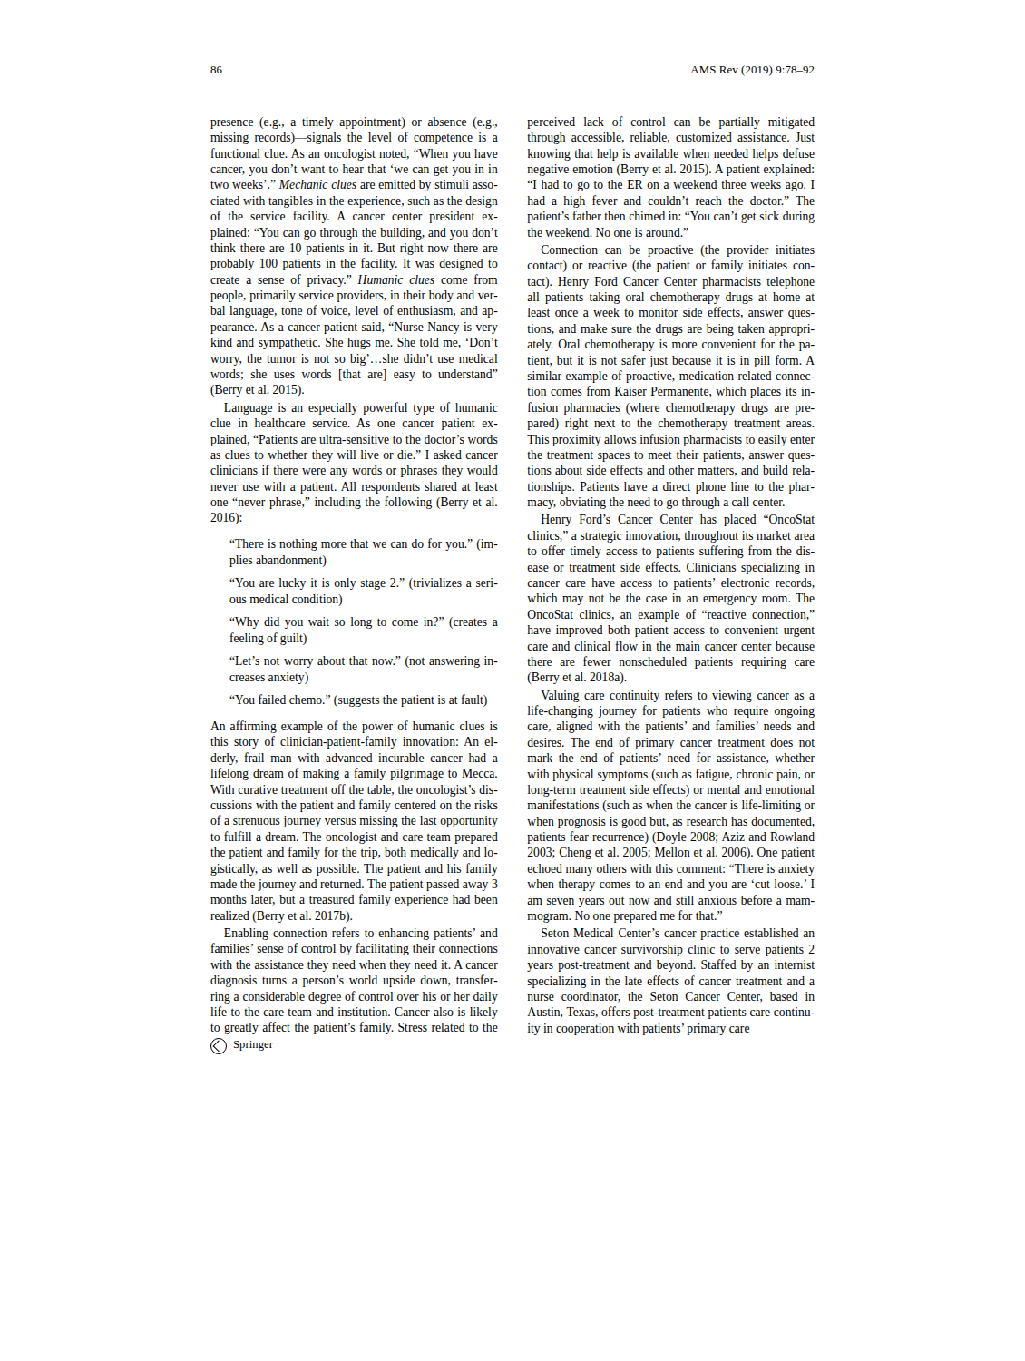86 AMS Rev (2019) 9:78–92
presence (e.g., a timely appointment) or absence (e.g., missing records)—signals the level of competence is a functional clue. As an oncologist noted, “When you have cancer, you don’t want to hear that ‘we can get you in in two weeks’.” Mechanic clues are emitted by stimuli associated with tangibles in the experience, such as the design of the service facility. A cancer center president explained: “You can go through the building, and you don’t think there are 10 patients in it. But right now there are probably 100 patients in the facility. It was designed to create a sense of privacy.” Humanic clues come from people, primarily service providers, in their body and verbal language, tone of voice, level of enthusiasm, and appearance. As a cancer patient said, “Nurse Nancy is very kind and sympathetic. She hugs me. She told me, ‘Don’t worry, the tumor is not so big’…she didn’t use medical words; she uses words [that are] easy to understand” (Berry et al. 2015).
Language is an especially powerful type of humanic clue in healthcare service. As one cancer patient explained, “Patients are ultra-sensitive to the doctor’s words as clues to whether they will live or die.” I asked cancer clinicians if there were any words or phrases they would never use with a patient. All respondents shared at least one “never phrase,” including the following (Berry et al. 2016):
“There is nothing more that we can do for you.” (implies abandonment)
“You are lucky it is only stage 2.” (trivializes a serious medical condition)
“Why did you wait so long to come in?” (creates a feeling of guilt)
“Let’s not worry about that now.” (not answering increases anxiety)
“You failed chemo.” (suggests the patient is at fault)
An affirming example of the power of humanic clues is this story of clinician-patient-family innovation: An elderly, frail man with advanced incurable cancer had a lifelong dream of making a family pilgrimage to Mecca. With curative treatment off the table, the oncologist’s discussions with the patient and family centered on the risks of a strenuous journey versus missing the last opportunity to fulfill a dream. The oncologist and care team prepared the patient and family for the trip, both medically and logistically, as well as possible. The patient and his family made the journey and returned. The patient passed away 3 months later, but a treasured family experience had been realized (Berry et al. 2017b).
Enabling connection refers to enhancing patients’ and families’ sense of control by facilitating their connections with the assistance they need when they need it. A cancer diagnosis turns a person’s world upside down, transferring a considerable degree of control over his or her daily life to the care team and institution. Cancer also is likely to greatly affect the patient’s family. Stress related to the perceived lack of control can be partially mitigated through accessible, reliable, customized assistance. Just knowing that help is available when needed helps defuse negative emotion (Berry et al. 2015). A patient explained: “I had to go to the ER on a weekend three weeks ago. I had a high fever and couldn’t reach the doctor.” The patient’s father then chimed in: “You can’t get sick during the weekend. No one is around.”
Connection can be proactive (the provider initiates contact) or reactive (the patient or family initiates contact). Henry Ford Cancer Center pharmacists telephone all patients taking oral chemotherapy drugs at home at least once a week to monitor side effects, answer questions, and make sure the drugs are being taken appropriately. Oral chemotherapy is more convenient for the patient, but it is not safer just because it is in pill form. A similar example of proactive, medication-related connection comes from Kaiser Permanente, which places its infusion pharmacies (where chemotherapy drugs are prepared) right next to the chemotherapy treatment areas. This proximity allows infusion pharmacists to easily enter the treatment spaces to meet their patients, answer questions about side effects and other matters, and build relationships. Patients have a direct phone line to the pharmacy, obviating the need to go through a call center.
Henry Ford’s Cancer Center has placed “OncoStat clinics,” a strategic innovation, throughout its market area to offer timely access to patients suffering from the disease or treatment side effects. Clinicians specializing in cancer care have access to patients’ electronic records, which may not be the case in an emergency room. The OncoStat clinics, an example of “reactive connection,” have improved both patient access to convenient urgent care and clinical flow in the main cancer center because there are fewer nonscheduled patients requiring care (Berry et al. 2018a).
Valuing care continuity refers to viewing cancer as a life-changing journey for patients who require ongoing care, aligned with the patients’ and families’ needs and desires. The end of primary cancer treatment does not mark the end of patients’ need for assistance, whether with physical symptoms (such as fatigue, chronic pain, or long-term treatment side effects) or mental and emotional manifestations (such as when the cancer is life-limiting or when prognosis is good but, as research has documented, patients fear recurrence) (Doyle 2008; Aziz and Rowland 2003; Cheng et al. 2005; Mellon et al. 2006). One patient echoed many others with this comment: “There is anxiety when therapy comes to an end and you are ‘cut loose.’ I am seven years out now and still anxious before a mammogram. No one prepared me for that.”
Seton Medical Center’s cancer practice established an innovative cancer survivorship clinic to serve patients 2 years post-treatment and beyond. Staffed by an internist specializing in the late effects of cancer treatment and a nurse coordinator, the Seton Cancer Center, based in Austin, Texas, offers post-treatment patients care continuity in cooperation with patients’ primary care
Springer